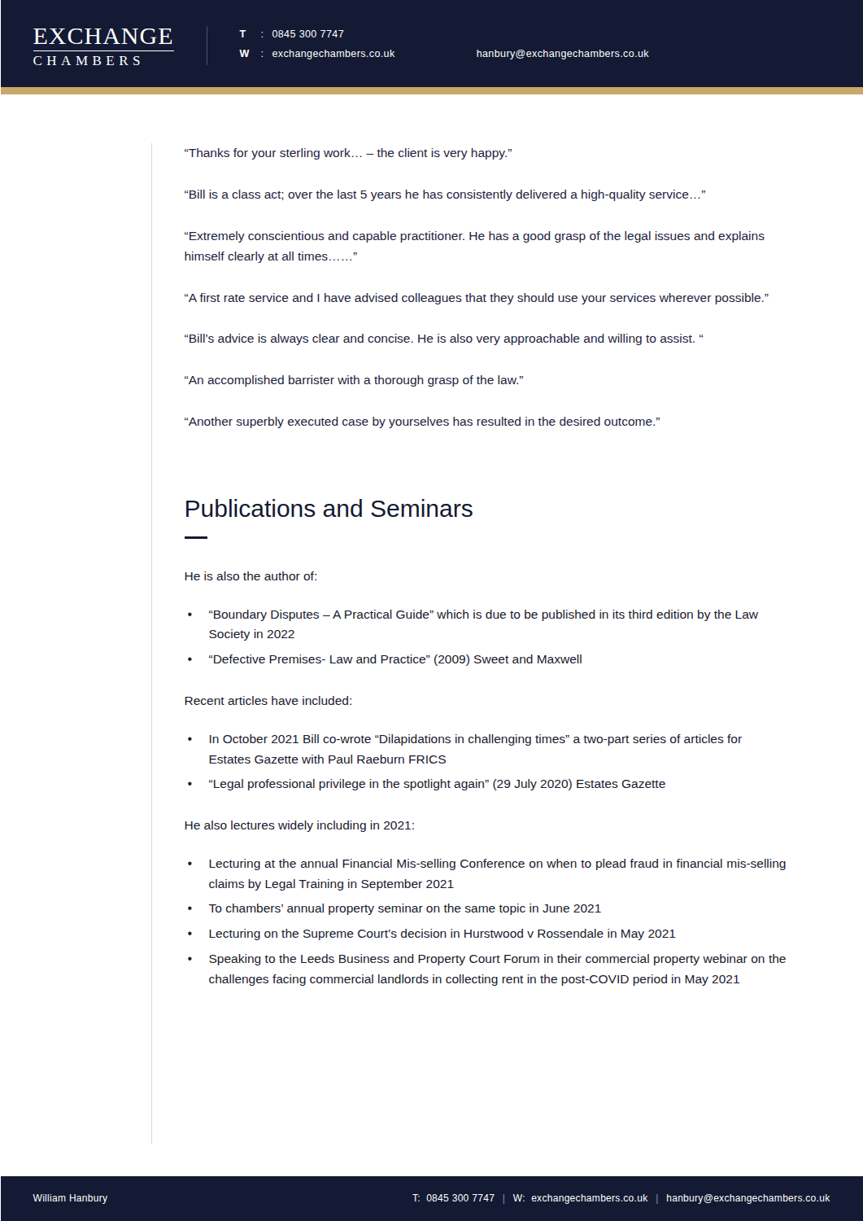EXCHANGE CHAMBERS
T: 0845 300 7747
W: exchangechambers.co.uk hanbury@exchangechambers.co.uk
“Thanks for your sterling work… – the client is very happy.”
“Bill is a class act; over the last 5 years he has consistently delivered a high-quality service…”
“Extremely conscientious and capable practitioner. He has a good grasp of the legal issues and explains himself clearly at all times……”
“A first rate service and I have advised colleagues that they should use your services wherever possible.”
“Bill’s advice is always clear and concise. He is also very approachable and willing to assist. “
“An accomplished barrister with a thorough grasp of the law.”
“Another superbly executed case by yourselves has resulted in the desired outcome.”
Publications and Seminars
He is also the author of:
“Boundary Disputes – A Practical Guide” which is due to be published in its third edition by the Law Society in 2022
“Defective Premises- Law and Practice” (2009) Sweet and Maxwell
Recent articles have included:
In October 2021 Bill co-wrote “Dilapidations in challenging times” a two-part series of articles for Estates Gazette with Paul Raeburn FRICS
“Legal professional privilege in the spotlight again” (29 July 2020) Estates Gazette
He also lectures widely including in 2021:
Lecturing at the annual Financial Mis-selling Conference on when to plead fraud in financial mis-selling claims by Legal Training in September 2021
To chambers’ annual property seminar on the same topic in June 2021
Lecturing on the Supreme Court’s decision in Hurstwood v Rossendale in May 2021
Speaking to the Leeds Business and Property Court Forum in their commercial property webinar on the challenges facing commercial landlords in collecting rent in the post-COVID period in May 2021
William Hanbury
T: 0845 300 7747 | W: exchangechambers.co.uk | hanbury@exchangechambers.co.uk